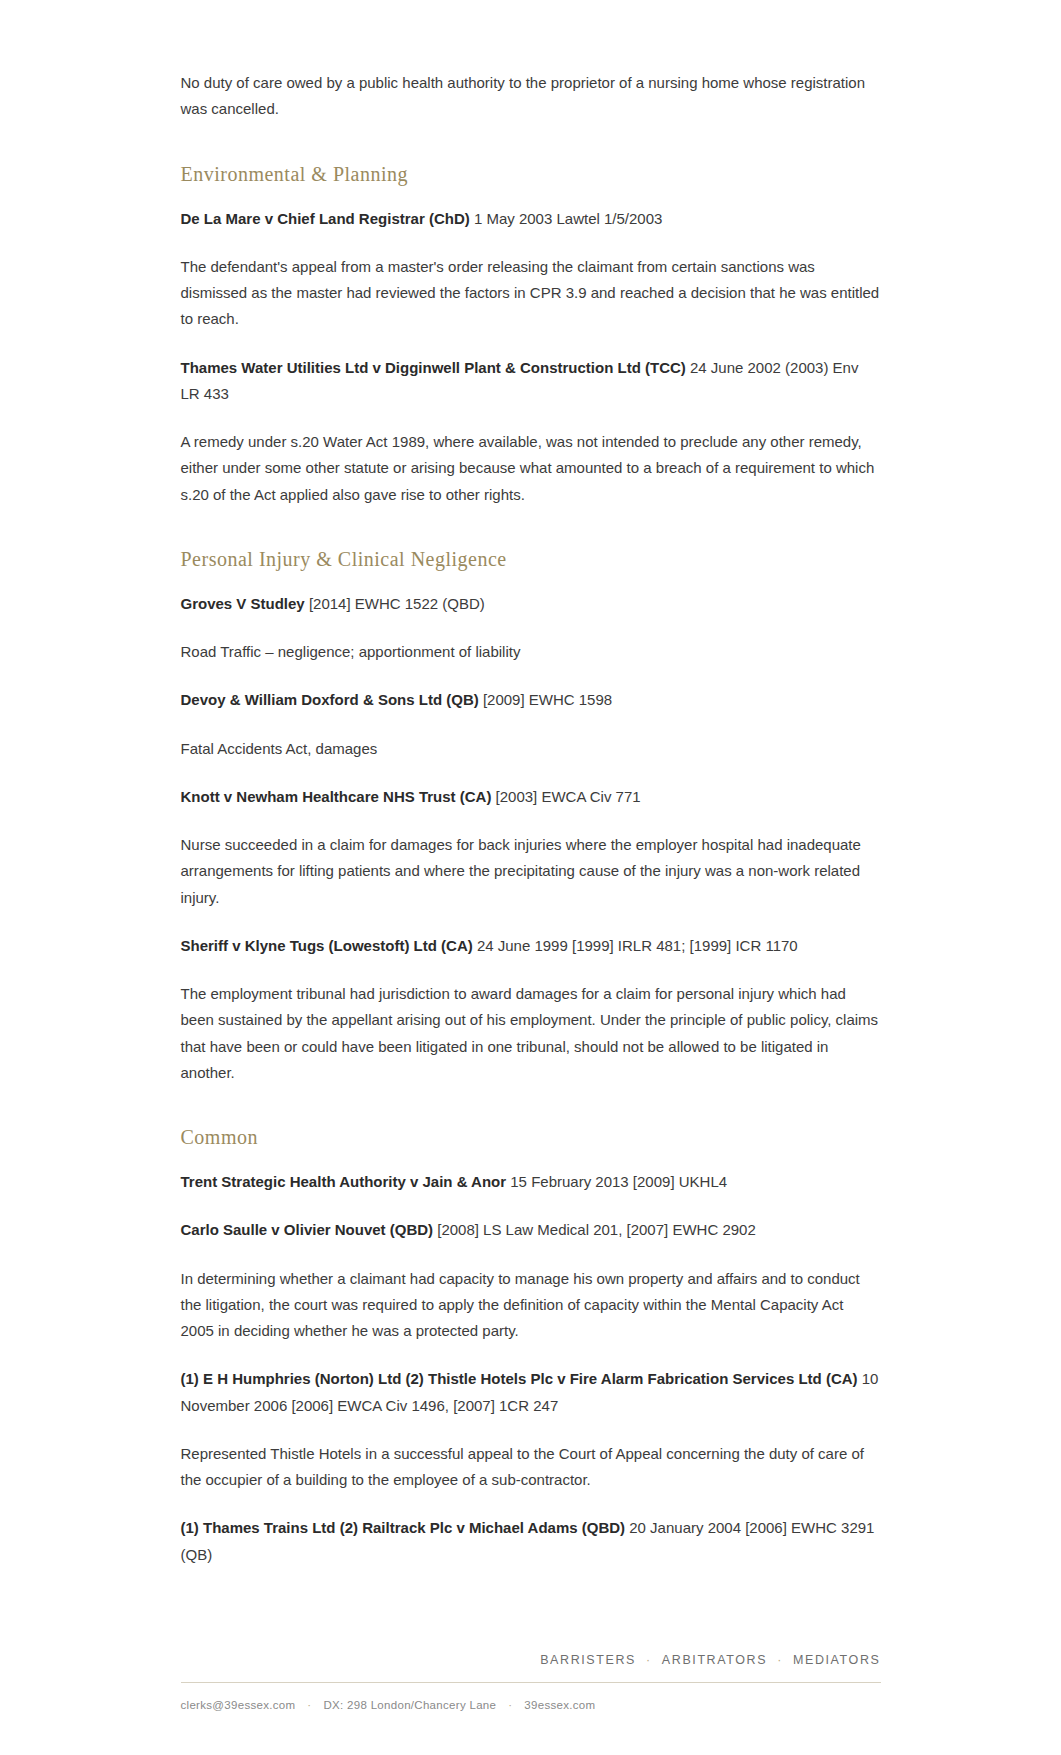No duty of care owed by a public health authority to the proprietor of a nursing home whose registration was cancelled.
Environmental & Planning
De La Mare v Chief Land Registrar (ChD) 1 May 2003 Lawtel 1/5/2003
The defendant's appeal from a master's order releasing the claimant from certain sanctions was dismissed as the master had reviewed the factors in CPR 3.9 and reached a decision that he was entitled to reach.
Thames Water Utilities Ltd v Digginwell Plant & Construction Ltd (TCC) 24 June 2002 (2003) Env LR 433
A remedy under s.20 Water Act 1989, where available, was not intended to preclude any other remedy, either under some other statute or arising because what amounted to a breach of a requirement to which s.20 of the Act applied also gave rise to other rights.
Personal Injury & Clinical Negligence
Groves V Studley [2014] EWHC 1522 (QBD)
Road Traffic – negligence; apportionment of liability
Devoy & William Doxford & Sons Ltd (QB) [2009] EWHC 1598
Fatal Accidents Act, damages
Knott v Newham Healthcare NHS Trust (CA) [2003] EWCA Civ 771
Nurse succeeded in a claim for damages for back injuries where the employer hospital had inadequate arrangements for lifting patients and where the precipitating cause of the injury was a non-work related injury.
Sheriff v Klyne Tugs (Lowestoft) Ltd (CA) 24 June 1999 [1999] IRLR 481; [1999] ICR 1170
The employment tribunal had jurisdiction to award damages for a claim for personal injury which had been sustained by the appellant arising out of his employment. Under the principle of public policy, claims that have been or could have been litigated in one tribunal, should not be allowed to be litigated in another.
Common
Trent Strategic Health Authority v Jain & Anor 15 February 2013 [2009] UKHL4
Carlo Saulle v Olivier Nouvet (QBD) [2008] LS Law Medical 201, [2007] EWHC 2902
In determining whether a claimant had capacity to manage his own property and affairs and to conduct the litigation, the court was required to apply the definition of capacity within the Mental Capacity Act 2005 in deciding whether he was a protected party.
(1) E H Humphries (Norton) Ltd (2) Thistle Hotels Plc v Fire Alarm Fabrication Services Ltd (CA) 10 November 2006 [2006] EWCA Civ 1496, [2007] 1CR 247
Represented Thistle Hotels in a successful appeal to the Court of Appeal concerning the duty of care of the occupier of a building to the employee of a sub-contractor.
(1) Thames Trains Ltd (2) Railtrack Plc v Michael Adams (QBD) 20 January 2004 [2006] EWHC 3291 (QB)
BARRISTERS·ARBITRATORS·MEDIATORS
clerks@39essex.com·DX: 298 London/Chancery Lane·39essex.com